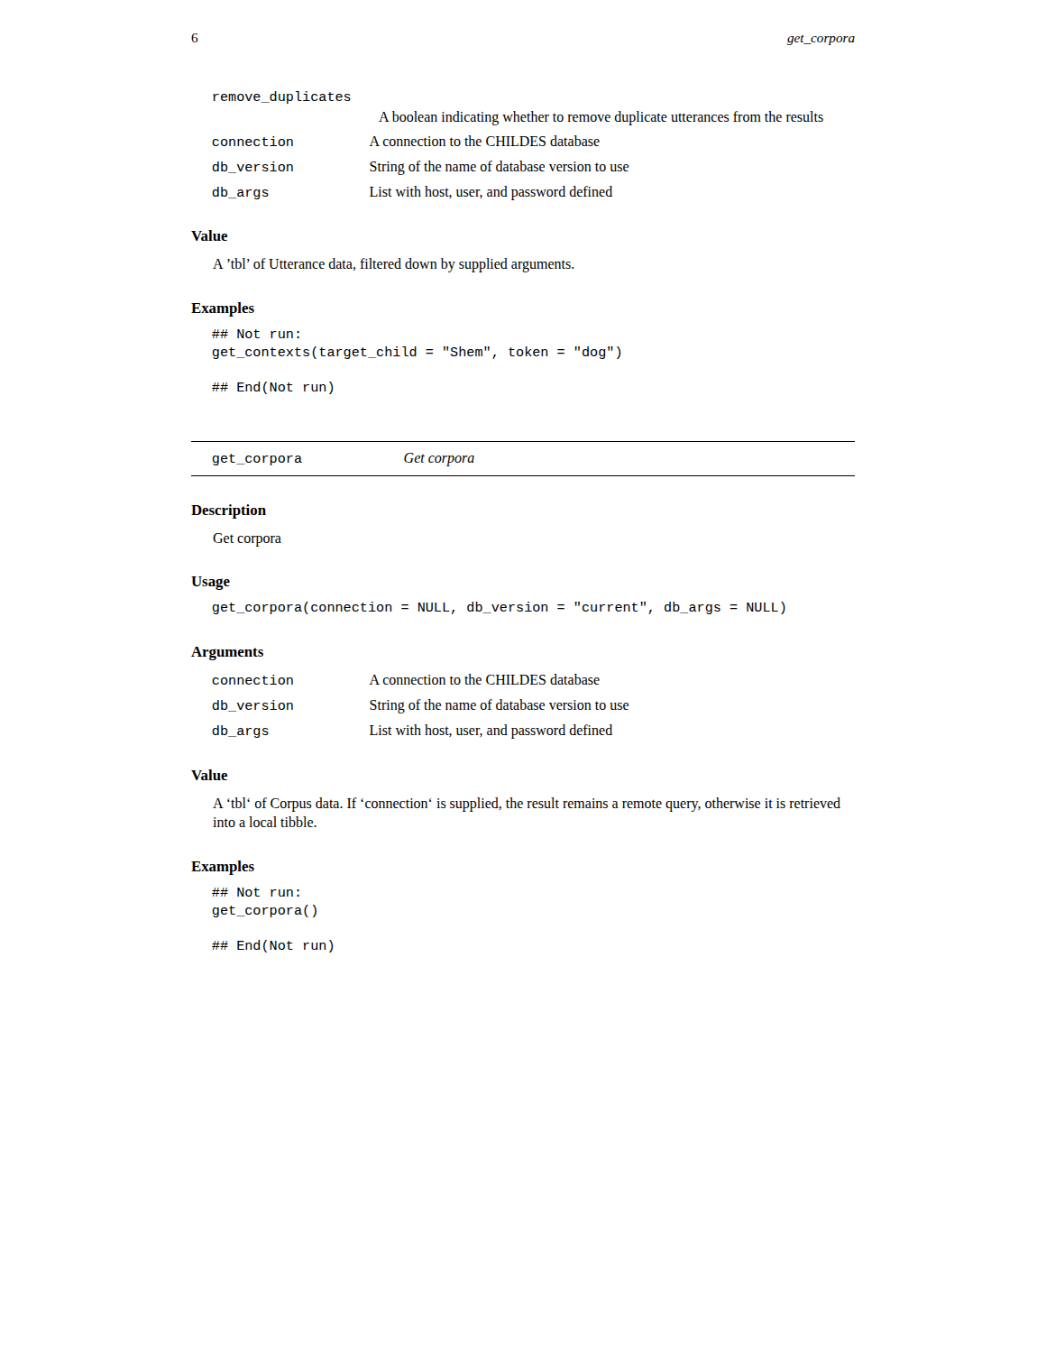6 get_corpora
remove_duplicates
A boolean indicating whether to remove duplicate utterances from the results
connection
A connection to the CHILDES database
db_version
String of the name of database version to use
db_args
List with host, user, and password defined
Value
A ’tbl’ of Utterance data, filtered down by supplied arguments.
Examples
## Not run:
get_contexts(target_child = "Shem", token = "dog")

## End(Not run)
get_corpora Get corpora
Description
Get corpora
Usage
get_corpora(connection = NULL, db_version = "current", db_args = NULL)
Arguments
connection
A connection to the CHILDES database
db_version
String of the name of database version to use
db_args
List with host, user, and password defined
Value
A ‘tbl‘ of Corpus data. If ‘connection‘ is supplied, the result remains a remote query, otherwise it is retrieved into a local tibble.
Examples
## Not run:
get_corpora()

## End(Not run)